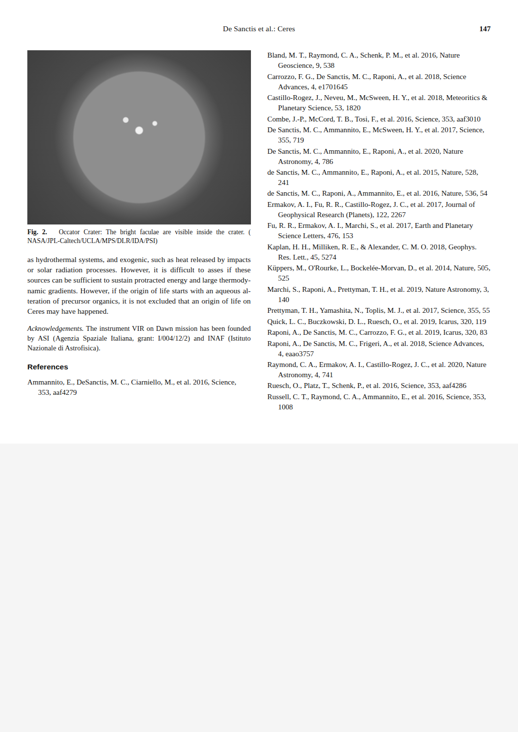De Sanctis et al.: Ceres 147
Fig. 2. Occator Crater: The bright faculae are visible inside the crater. ( NASA/JPL-Caltech/UCLA/MPS/DLR/IDA/PSI)
as hydrothermal systems, and exogenic, such as heat released by impacts or solar radiation processes. However, it is difficult to asses if these sources can be sufficient to sustain protracted energy and large thermodynamic gradients. However, if the origin of life starts with an aqueous alteration of precursor organics, it is not excluded that an origin of life on Ceres may have happened.
Acknowledgements. The instrument VIR on Dawn mission has been founded by ASI (Agenzia Spaziale Italiana, grant: I/004/12/2) and INAF (Istituto Nazionale di Astrofisica).
References
Ammannito, E., DeSanctis, M. C., Ciarniello, M., et al. 2016, Science, 353, aaf4279
Bland, M. T., Raymond, C. A., Schenk, P. M., et al. 2016, Nature Geoscience, 9, 538
Carrozzo, F. G., De Sanctis, M. C., Raponi, A., et al. 2018, Science Advances, 4, e1701645
Castillo-Rogez, J., Neveu, M., McSween, H. Y., et al. 2018, Meteoritics & Planetary Science, 53, 1820
Combe, J.-P., McCord, T. B., Tosi, F., et al. 2016, Science, 353, aaf3010
De Sanctis, M. C., Ammannito, E., McSween, H. Y., et al. 2017, Science, 355, 719
De Sanctis, M. C., Ammannito, E., Raponi, A., et al. 2020, Nature Astronomy, 4, 786
de Sanctis, M. C., Ammannito, E., Raponi, A., et al. 2015, Nature, 528, 241
de Sanctis, M. C., Raponi, A., Ammannito, E., et al. 2016, Nature, 536, 54
Ermakov, A. I., Fu, R. R., Castillo-Rogez, J. C., et al. 2017, Journal of Geophysical Research (Planets), 122, 2267
Fu, R. R., Ermakov, A. I., Marchi, S., et al. 2017, Earth and Planetary Science Letters, 476, 153
Kaplan, H. H., Milliken, R. E., & Alexander, C. M. O. 2018, Geophys. Res. Lett., 45, 5274
Küppers, M., O'Rourke, L., Bockelée-Morvan, D., et al. 2014, Nature, 505, 525
Marchi, S., Raponi, A., Prettyman, T. H., et al. 2019, Nature Astronomy, 3, 140
Prettyman, T. H., Yamashita, N., Toplis, M. J., et al. 2017, Science, 355, 55
Quick, L. C., Buczkowski, D. L., Ruesch, O., et al. 2019, Icarus, 320, 119
Raponi, A., De Sanctis, M. C., Carrozzo, F. G., et al. 2019, Icarus, 320, 83
Raponi, A., De Sanctis, M. C., Frigeri, A., et al. 2018, Science Advances, 4, eaao3757
Raymond, C. A., Ermakov, A. I., Castillo-Rogez, J. C., et al. 2020, Nature Astronomy, 4, 741
Ruesch, O., Platz, T., Schenk, P., et al. 2016, Science, 353, aaf4286
Russell, C. T., Raymond, C. A., Ammannito, E., et al. 2016, Science, 353, 1008